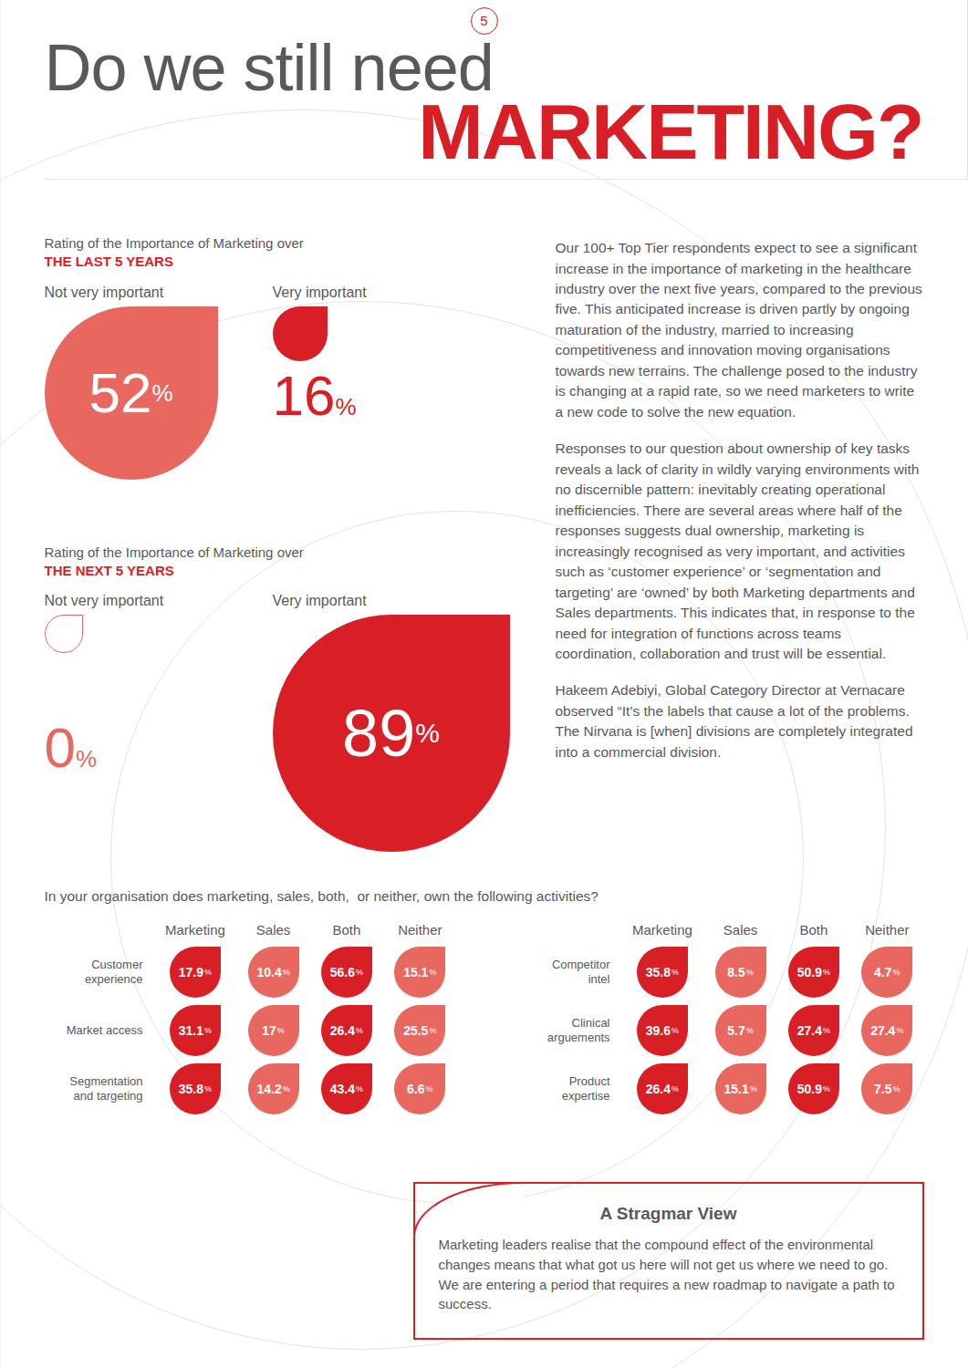5
Do we still needMARKETING?
Rating of the Importance of Marketing over THE LAST 5 YEARS
Not very important Very important
52%
16%
Rating of the Importance of Marketing over THE NEXT 5 YEARS
Not very important Very important
0%
89%
Our 100+ Top Tier respondents expect to see a significant increase in the importance of marketing in the healthcare industry over the next five years, compared to the previous five. This anticipated increase is driven partly by ongoing maturation of the industry, married to increasing competitiveness and innovation moving organisations towards new terrains. The challenge posed to the industry is changing at a rapid rate, so we need marketers to write a new code to solve the new equation.
Responses to our question about ownership of key tasks reveals a lack of clarity in wildly varying environments with no discernible pattern: inevitably creating operational inefficiencies. There are several areas where half of the responses suggests dual ownership, marketing is increasingly recognised as very important, and activities such as ‘customer experience’ or ‘segmentation and targeting’ are ‘owned’ by both Marketing departments and Sales departments. This indicates that, in response to the need for integration of functions across teams coordination, collaboration and trust will be essential.
Hakeem Adebiyi, Global Category Director at Vernacare observed “It’s the labels that cause a lot of the problems. The Nirvana is [when] divisions are completely integrated into a commercial division.
In your organisation does marketing, sales, both, or neither, own the following activities?
| | Marketing | Sales | Both | Neither |
| --- | --- | --- | --- | --- |
| Customer experience | 17.9 % | 10.4 % | 56.6 % | 15.1 % |
| Market access | 31.1 % | 17 % | 26.4 % | 25.5 % |
| Segmentation and targeting | 35.8 % | 14.2 % | 43.4 % | 6.6 % |
| | Marketing | Sales | Both | Neither |
| --- | --- | --- | --- | --- |
| Competitor intel | 35.8 % | 8.5 % | 50.9 % | 4.7 % |
| Clinical arguements | 39.6 % | 5.7 % | 27.4 % | 27.4 % |
| Product expertise | 26.4 % | 15.1 % | 50.9 % | 7.5 % |
A Stragmar View
Marketing leaders realise that the compound effect of the environmental changes means that what got us here will not get us where we need to go. We are entering a period that requires a new roadmap to navigate a path to success.